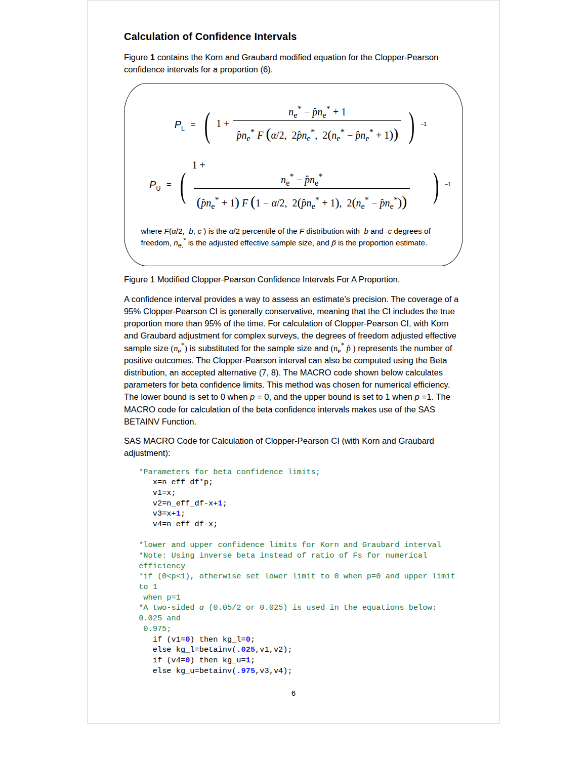Calculation of Confidence Intervals
Figure 1 contains the Korn and Graubard modified equation for the Clopper-Pearson confidence intervals for a proportion (6).
PL = ( 1 + ne* − p̂ne* + 1 p̂ne* F (α/2, 2p̂ne*, 2(ne* − p̂ne* + 1)) )−1
PU = ( 1 + ne* − p̂ne* (p̂ne* + 1) F (1 − α/2, 2(p̂ne* + 1), 2(ne* − p̂ne*)) )−1
where F(α/2, b, c ) is the α/2 percentile of the F distribution with b and c degrees of freedom, ne,* is the adjusted effective sample size, and p̂ is the proportion estimate.
Figure 1 Modified Clopper-Pearson Confidence Intervals For A Proportion.
A confidence interval provides a way to assess an estimate’s precision. The coverage of a 95% Clopper-Pearson CI is generally conservative, meaning that the CI includes the true proportion more than 95% of the time. For calculation of Clopper-Pearson CI, with Korn and Graubard adjustment for complex surveys, the degrees of freedom adjusted effective sample size (ne*) is substituted for the sample size and (ne* p̂ ) represents the number of positive outcomes. The Clopper-Pearson interval can also be computed using the Beta distribution, an accepted alternative (7, 8). The MACRO code shown below calculates parameters for beta confidence limits. This method was chosen for numerical efficiency. The lower bound is set to 0 when p = 0, and the upper bound is set to 1 when p =1. The MACRO code for calculation of the beta confidence intervals makes use of the SAS BETAINV Function.
SAS MACRO Code for Calculation of Clopper-Pearson CI (with Korn and Graubard adjustment):
*Parameters for beta confidence limits; x=n_eff_df*p; v1=x; v2=n_eff_df-x+1; v3=x+1; v4=n_eff_df-x; *lower and upper confidence limits for Korn and Graubard interval *Note: Using inverse beta instead of ratio of Fs for numerical efficiency *if (0<p<1), otherwise set lower limit to 0 when p=0 and upper limit to 1 when p=1 *A two-sided α (0.05/2 or 0.025) is used in the equations below: 0.025 and 0.975; if (v1=0) then kg_l=0; else kg_l=betainv(.025,v1,v2); if (v4=0) then kg_u=1; else kg_u=betainv(.975,v3,v4);
6